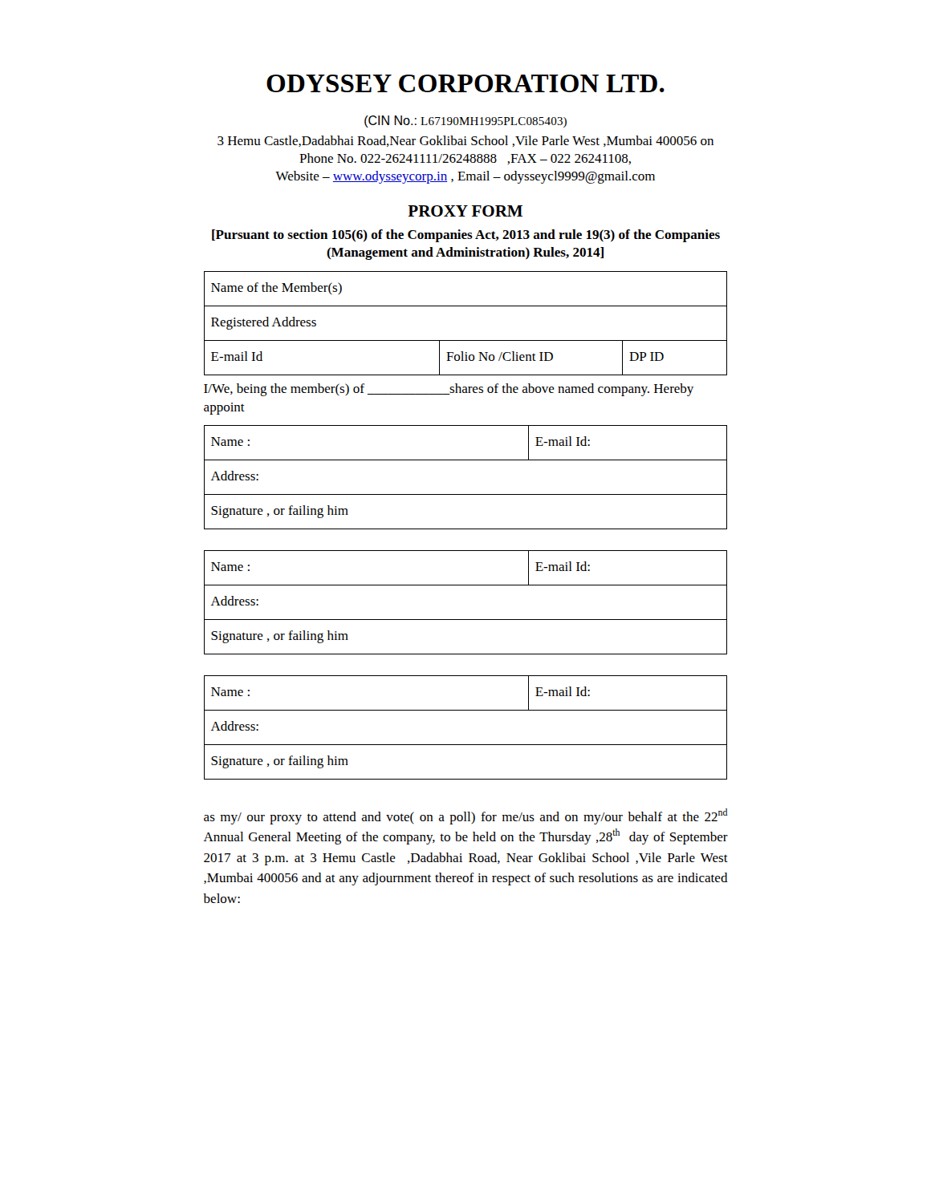ODYSSEY CORPORATION LTD.
(CIN No.: L67190MH1995PLC085403)
3 Hemu Castle,Dadabhai Road,Near Goklibai School ,Vile Parle West ,Mumbai 400056 on
Phone No. 022-26241111/26248888 ,FAX – 022 26241108,
Website – www.odysseycorp.in , Email – odysseycl9999@gmail.com
PROXY FORM
[Pursuant to section 105(6) of the Companies Act, 2013 and rule 19(3) of the Companies
(Management and Administration) Rules, 2014]
| Name of the Member(s) |
| Registered Address |
| E-mail Id | Folio No /Client ID | DP ID |
I/We, being the member(s) of ____________shares of the above named company. Hereby appoint
| Name : | E-mail Id: |
| Address: |
| Signature , or failing him |
| Name : | E-mail Id: |
| Address: |
| Signature , or failing him |
| Name : | E-mail Id: |
| Address: |
| Signature , or failing him |
as my/ our proxy to attend and vote( on a poll) for me/us and on my/our behalf at the 22nd Annual General Meeting of the company, to be held on the Thursday ,28th day of September 2017 at 3 p.m. at 3 Hemu Castle ,Dadabhai Road, Near Goklibai School ,Vile Parle West ,Mumbai 400056 and at any adjournment thereof in respect of such resolutions as are indicated below: